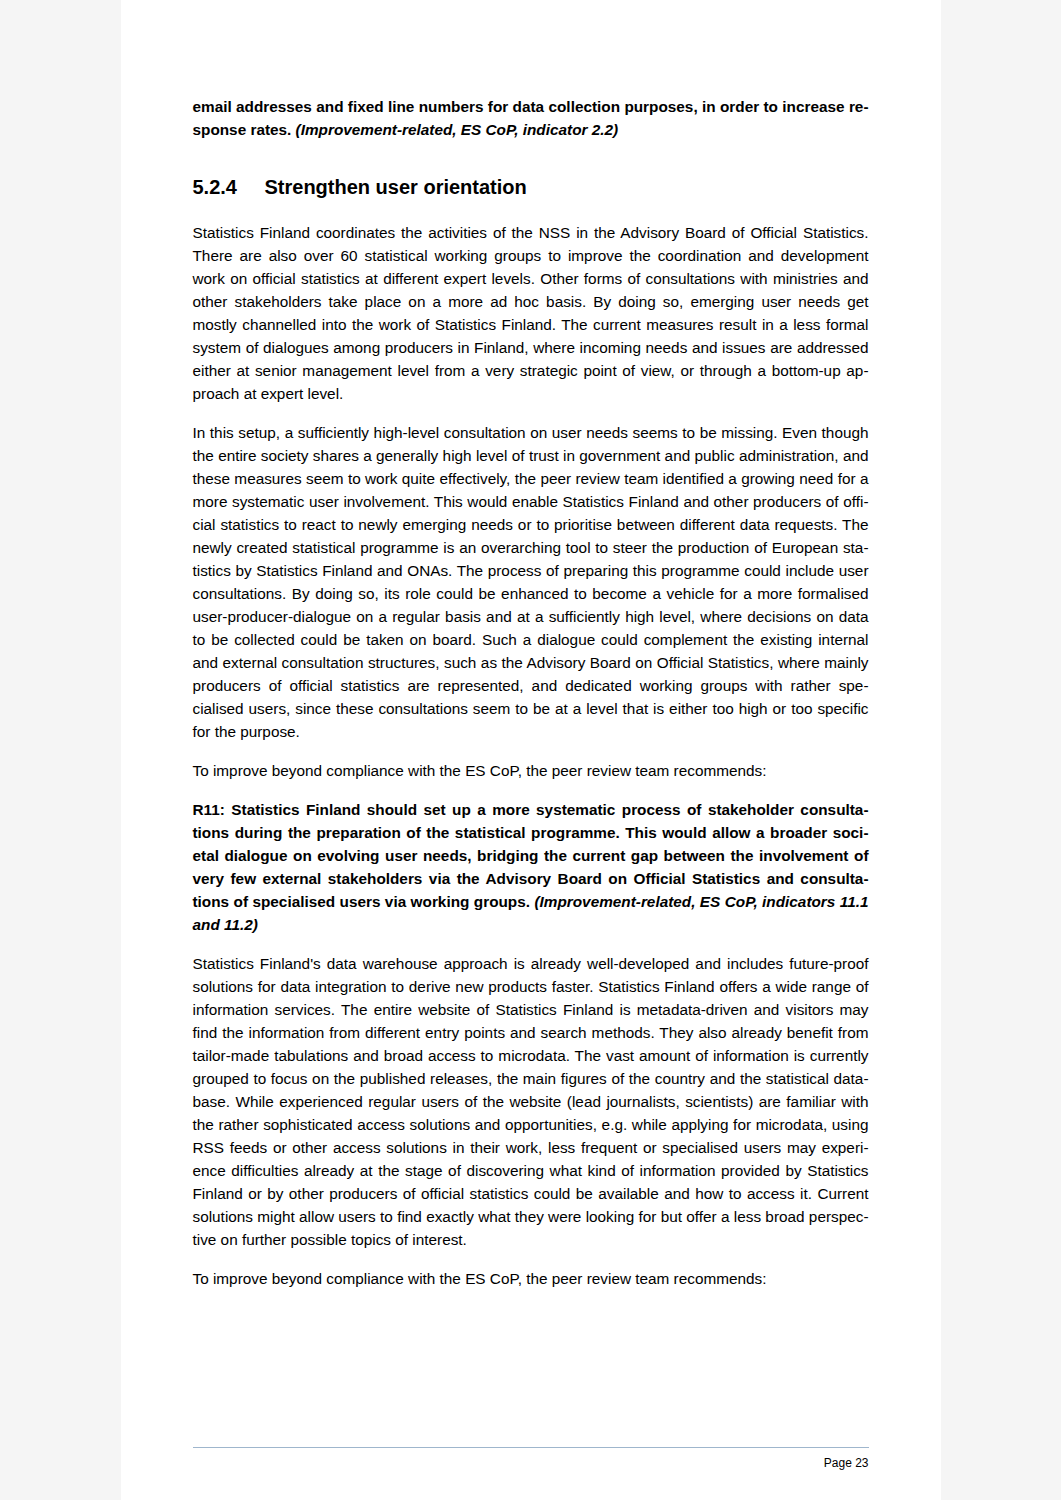email addresses and fixed line numbers for data collection purposes, in order to increase response rates. (Improvement-related, ES CoP, indicator 2.2)
5.2.4 Strengthen user orientation
Statistics Finland coordinates the activities of the NSS in the Advisory Board of Official Statistics. There are also over 60 statistical working groups to improve the coordination and development work on official statistics at different expert levels. Other forms of consultations with ministries and other stakeholders take place on a more ad hoc basis. By doing so, emerging user needs get mostly channelled into the work of Statistics Finland. The current measures result in a less formal system of dialogues among producers in Finland, where incoming needs and issues are addressed either at senior management level from a very strategic point of view, or through a bottom-up approach at expert level.
In this setup, a sufficiently high-level consultation on user needs seems to be missing. Even though the entire society shares a generally high level of trust in government and public administration, and these measures seem to work quite effectively, the peer review team identified a growing need for a more systematic user involvement. This would enable Statistics Finland and other producers of official statistics to react to newly emerging needs or to prioritise between different data requests. The newly created statistical programme is an overarching tool to steer the production of European statistics by Statistics Finland and ONAs. The process of preparing this programme could include user consultations. By doing so, its role could be enhanced to become a vehicle for a more formalised user-producer-dialogue on a regular basis and at a sufficiently high level, where decisions on data to be collected could be taken on board. Such a dialogue could complement the existing internal and external consultation structures, such as the Advisory Board on Official Statistics, where mainly producers of official statistics are represented, and dedicated working groups with rather specialised users, since these consultations seem to be at a level that is either too high or too specific for the purpose.
To improve beyond compliance with the ES CoP, the peer review team recommends:
R11: Statistics Finland should set up a more systematic process of stakeholder consultations during the preparation of the statistical programme. This would allow a broader societal dialogue on evolving user needs, bridging the current gap between the involvement of very few external stakeholders via the Advisory Board on Official Statistics and consultations of specialised users via working groups. (Improvement-related, ES CoP, indicators 11.1 and 11.2)
Statistics Finland's data warehouse approach is already well-developed and includes future-proof solutions for data integration to derive new products faster. Statistics Finland offers a wide range of information services. The entire website of Statistics Finland is metadata-driven and visitors may find the information from different entry points and search methods. They also already benefit from tailor-made tabulations and broad access to microdata. The vast amount of information is currently grouped to focus on the published releases, the main figures of the country and the statistical database. While experienced regular users of the website (lead journalists, scientists) are familiar with the rather sophisticated access solutions and opportunities, e.g. while applying for microdata, using RSS feeds or other access solutions in their work, less frequent or specialised users may experience difficulties already at the stage of discovering what kind of information provided by Statistics Finland or by other producers of official statistics could be available and how to access it. Current solutions might allow users to find exactly what they were looking for but offer a less broad perspective on further possible topics of interest.
To improve beyond compliance with the ES CoP, the peer review team recommends:
Page 23